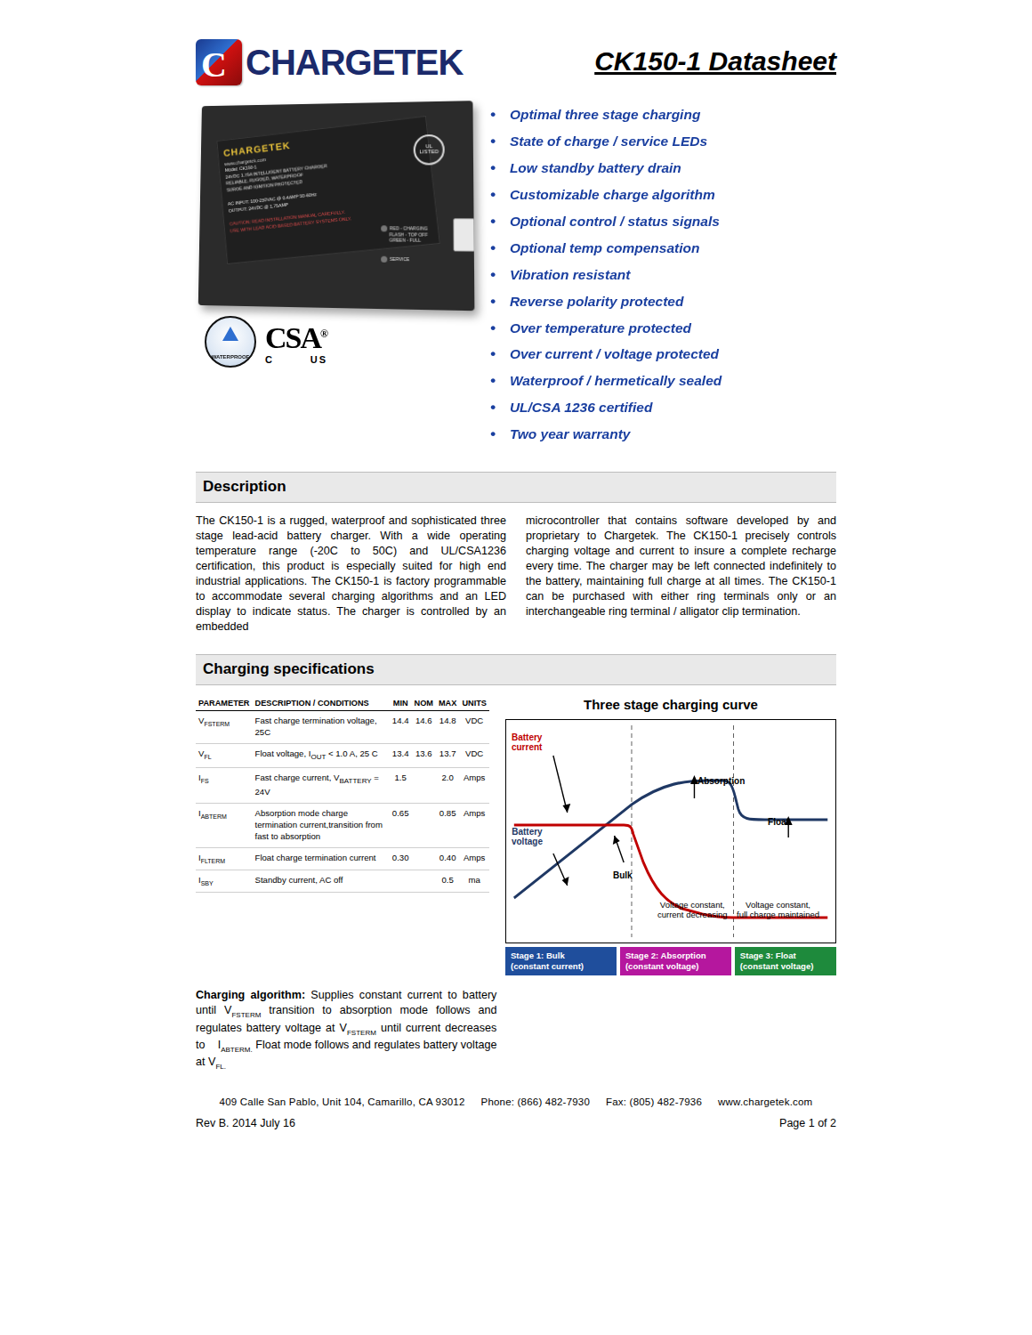CHARGETEK
CK150-1 Datasheet
CHARGETEK
www.chargetek.com
Model: CK150-1
24VDC 1.75A INTELLIGENT BATTERY CHARGER
RELIABLE, RUGGED, WATERPROOF
SURGE AND IGNITION PROTECTED
AC INPUT: 100-250VAC @ 0.4AMP 50-60Hz
OUTPUT: 24VDC @ 1.75AMP
CAUTION: READ INSTALLATION MANUAL CAREFULLY.
USE WITH LEAD ACID BASED BATTERY SYSTEMS ONLY.
UL
LISTED
RED - CHARGING
FLASH - TOP OFF
GREEN - FULL
SERVICE
WATERPROOF
CSA®
CUS
Optimal three stage charging
State of charge / service LEDs
Low standby battery drain
Customizable charge algorithm
Optional control / status signals
Optional temp compensation
Vibration resistant
Reverse polarity protected
Over temperature protected
Over current / voltage protected
Waterproof / hermetically sealed
UL/CSA 1236 certified
Two year warranty
Description
The CK150-1 is a rugged, waterproof and sophisticated three stage lead-acid battery charger. With a wide operating temperature range (-20C to 50C) and UL/CSA1236 certification, this product is especially suited for high end industrial applications. The CK150-1 is factory programmable to accommodate several charging algorithms and an LED display to indicate status. The charger is controlled by an embedded
microcontroller that contains software developed by and proprietary to Chargetek. The CK150-1 precisely controls charging voltage and current to insure a complete recharge every time. The charger may be left connected indefinitely to the battery, maintaining full charge at all times. The CK150-1 can be purchased with either ring terminals only or an interchangeable ring terminal / alligator clip termination.
Charging specifications
| PARAMETER | DESCRIPTION / CONDITIONS | MIN | NOM | MAX | UNITS |
| --- | --- | --- | --- | --- | --- |
| V FSTERM | Fast charge termination voltage, 25C | 14.4 | 14.6 | 14.8 | VDC |
| V FL | Float voltage, I OUT < 1.0 A, 25 C | 13.4 | 13.6 | 13.7 | VDC |
| I FS | Fast charge current, V BATTERY = 24V | 1.5 | | 2.0 | Amps |
| I ABTERM | Absorption mode charge termination current,transition from fast to absorption | 0.65 | | 0.85 | Amps |
| I FLTERM | Float charge termination current | 0.30 | | 0.40 | Amps |
| I SBY | Standby current, AC off | | | 0.5 | ma |
Three stage charging curve
Battery
current
Battery
voltage
Bulk
Absorption
Float
Voltage constant,
current decreasing
Voltage constant,
full charge maintained
Stage 1: Bulk
(constant current)
Stage 2: Absorption
(constant voltage)
Stage 3: Float
(constant voltage)
Charging algorithm: Supplies constant current to battery until VFSTERM transition to absorption mode follows and regulates battery voltage at VFSTERM until current decreases to IABTERM. Float mode follows and regulates battery voltage at VFL.
409 Calle San Pablo, Unit 104, Camarillo, CA 93012 Phone: (866) 482-7930 Fax: (805) 482-7936 www.chargetek.com
Rev B. 2014 July 16
Page 1 of 2